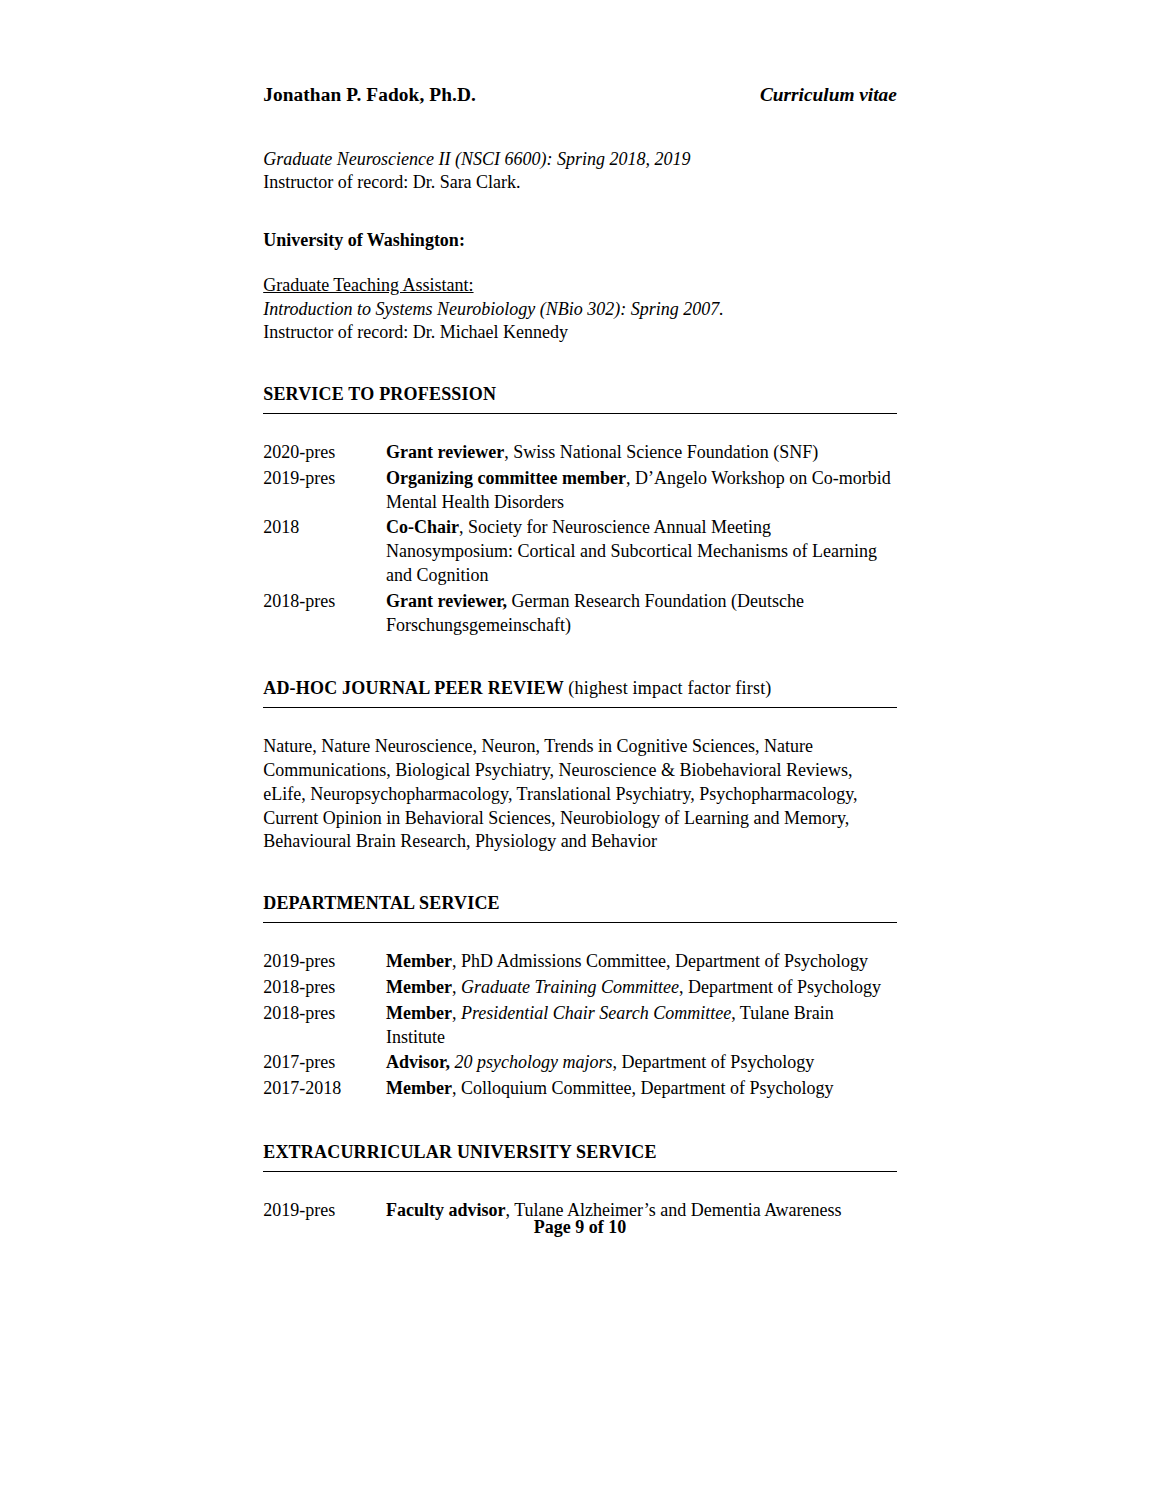Jonathan P. Fadok, Ph.D. Curriculum vitae
Graduate Neuroscience II (NSCI 6600): Spring 2018, 2019
Instructor of record: Dr. Sara Clark.
University of Washington:
Graduate Teaching Assistant:
Introduction to Systems Neurobiology (NBio 302): Spring 2007.
Instructor of record: Dr. Michael Kennedy
SERVICE TO PROFESSION
| 2020-pres | Grant reviewer , Swiss National Science Foundation (SNF) |
| 2019-pres | Organizing committee member , D’Angelo Workshop on Co-morbid Mental Health Disorders |
| 2018 | Co-Chair , Society for Neuroscience Annual Meeting Nanosymposium: Cortical and Subcortical Mechanisms of Learning and Cognition |
| 2018-pres | Grant reviewer, German Research Foundation (Deutsche Forschungsgemeinschaft) |
AD-HOC JOURNAL PEER REVIEW (highest impact factor first)
Nature, Nature Neuroscience, Neuron, Trends in Cognitive Sciences, Nature Communications, Biological Psychiatry, Neuroscience & Biobehavioral Reviews, eLife, Neuropsychopharmacology, Translational Psychiatry, Psychopharmacology, Current Opinion in Behavioral Sciences, Neurobiology of Learning and Memory, Behavioural Brain Research, Physiology and Behavior
DEPARTMENTAL SERVICE
| 2019-pres | Member , PhD Admissions Committee, Department of Psychology |
| 2018-pres | Member , Graduate Training Committee , Department of Psychology |
| 2018-pres | Member , Presidential Chair Search Committee , Tulane Brain Institute |
| 2017-pres | Advisor, 20 psychology majors , Department of Psychology |
| 2017-2018 | Member , Colloquium Committee, Department of Psychology |
EXTRACURRICULAR UNIVERSITY SERVICE
| 2019-pres | Faculty advisor , Tulane Alzheimer’s and Dementia Awareness |
Page 9 of 10